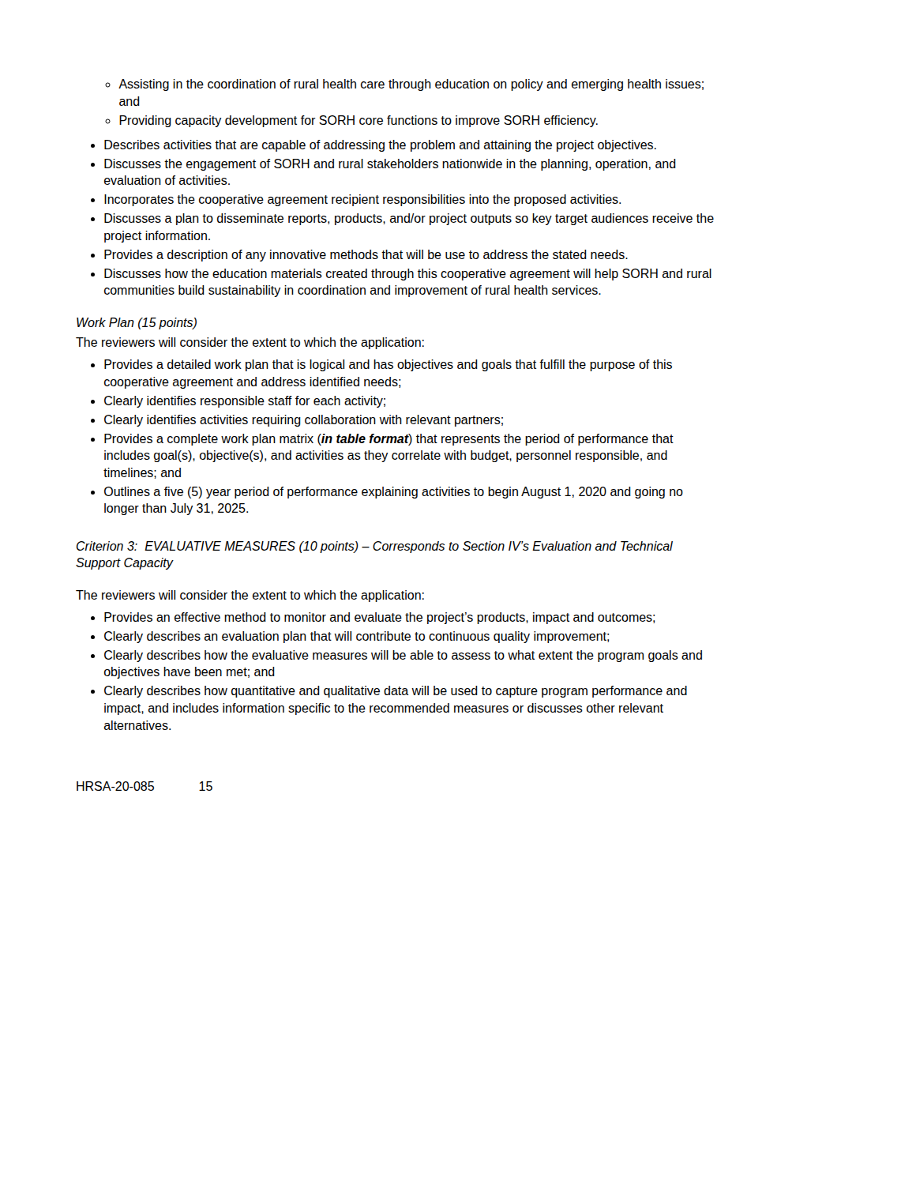Assisting in the coordination of rural health care through education on policy and emerging health issues; and
Providing capacity development for SORH core functions to improve SORH efficiency.
Describes activities that are capable of addressing the problem and attaining the project objectives.
Discusses the engagement of SORH and rural stakeholders nationwide in the planning, operation, and evaluation of activities.
Incorporates the cooperative agreement recipient responsibilities into the proposed activities.
Discusses a plan to disseminate reports, products, and/or project outputs so key target audiences receive the project information.
Provides a description of any innovative methods that will be use to address the stated needs.
Discusses how the education materials created through this cooperative agreement will help SORH and rural communities build sustainability in coordination and improvement of rural health services.
Work Plan (15 points)
The reviewers will consider the extent to which the application:
Provides a detailed work plan that is logical and has objectives and goals that fulfill the purpose of this cooperative agreement and address identified needs;
Clearly identifies responsible staff for each activity;
Clearly identifies activities requiring collaboration with relevant partners;
Provides a complete work plan matrix (in table format) that represents the period of performance that includes goal(s), objective(s), and activities as they correlate with budget, personnel responsible, and timelines; and
Outlines a five (5) year period of performance explaining activities to begin August 1, 2020 and going no longer than July 31, 2025.
Criterion 3: EVALUATIVE MEASURES (10 points) – Corresponds to Section IV’s Evaluation and Technical Support Capacity
The reviewers will consider the extent to which the application:
Provides an effective method to monitor and evaluate the project’s products, impact and outcomes;
Clearly describes an evaluation plan that will contribute to continuous quality improvement;
Clearly describes how the evaluative measures will be able to assess to what extent the program goals and objectives have been met; and
Clearly describes how quantitative and qualitative data will be used to capture program performance and impact, and includes information specific to the recommended measures or discusses other relevant alternatives.
HRSA-20-08515